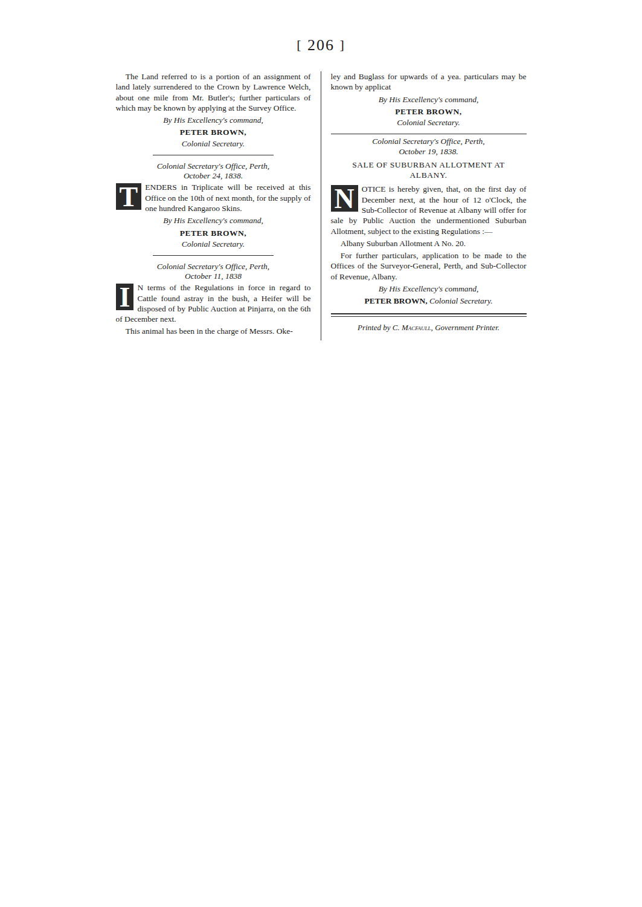[ 206 ]
The Land referred to is a portion of an assignment of land lately surrendered to the Crown by Lawrence Welch, about one mile from Mr. Butler's; further particulars of which may be known by applying at the Survey Office.
By His Excellency's command,
PETER BROWN,
Colonial Secretary.
Colonial Secretary's Office, Perth,
October 24, 1838.
T
ENDERS in Triplicate will be received at this Office on the 10th of next month, for the supply of one hundred Kangaroo Skins.
By His Excellency's command,
PETER BROWN,
Colonial Secretary.
Colonial Secretary's Office, Perth,
October 11, 1838
I
N terms of the Regulations in force in regard to Cattle found astray in the bush, a Heifer will be disposed of by Public Auction at Pinjarra, on the 6th of December next.
This animal has been in the charge of Messrs. Oke-
ley and Buglass for upwards of a yea. particulars may be known by applicat
By His Excellency's command,
PETER BROWN,
Colonial Secretary.
Colonial Secretary's Office, Perth,
October 19, 1838.
SALE OF SUBURBAN ALLOTMENT AT
ALBANY.
N
OTICE is hereby given, that, on the first day of December next, at the hour of 12 o'Clock, the Sub-Collector of Revenue at Albany will offer for sale by Public Auction the undermentioned Suburban Allotment, subject to the existing Regulations :—
Albany Suburban Allotment A No. 20.
For further particulars, application to be made to the Offices of the Surveyor-General, Perth, and Sub-Collector of Revenue, Albany.
By His Excellency's command,
PETER BROWN, Colonial Secretary.
Printed by C. Macfaull, Government Printer.